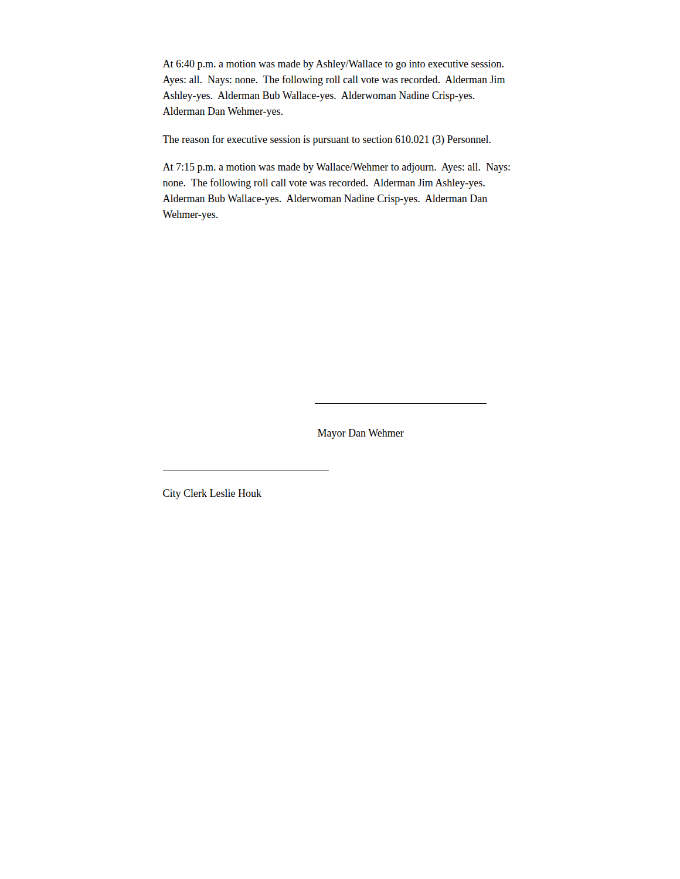At 6:40 p.m. a motion was made by Ashley/Wallace to go into executive session. Ayes: all. Nays: none. The following roll call vote was recorded. Alderman Jim Ashley-yes. Alderman Bub Wallace-yes. Alderwoman Nadine Crisp-yes. Alderman Dan Wehmer-yes.
The reason for executive session is pursuant to section 610.021 (3) Personnel.
At 7:15 p.m. a motion was made by Wallace/Wehmer to adjourn. Ayes: all. Nays: none. The following roll call vote was recorded. Alderman Jim Ashley-yes. Alderman Bub Wallace-yes. Alderwoman Nadine Crisp-yes. Alderman Dan Wehmer-yes.
Mayor Dan Wehmer
City Clerk Leslie Houk